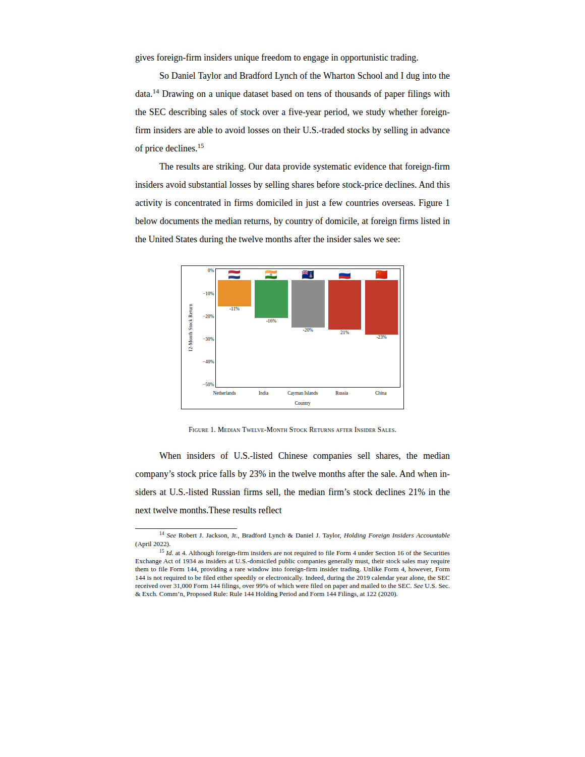gives foreign-firm insiders unique freedom to engage in opportunistic trading.
So Daniel Taylor and Bradford Lynch of the Wharton School and I dug into the data.14 Drawing on a unique dataset based on tens of thousands of paper filings with the SEC describing sales of stock over a five-year period, we study whether foreign-firm insiders are able to avoid losses on their U.S.-traded stocks by selling in advance of price declines.15
The results are striking. Our data provide systematic evidence that foreign-firm insiders avoid substantial losses by selling shares before stock-price declines. And this activity is concentrated in firms domiciled in just a few countries overseas. Figure 1 below documents the median returns, by country of domicile, at foreign firms listed in the United States during the twelve months after the insider sales we see:
12-Month Stock Return
0%
−10%
−20%
−30%
−40%
−50%
🇳🇱
-11%
🇮🇳
-16%
🇰🇾
-20%
🇷🇺
21%
🇨🇳
-23%
Netherlands India Cayman Islands Russia China
Country
Figure 1. Median Twelve-Month Stock Returns after Insider Sales.
When insiders of U.S.-listed Chinese companies sell shares, the median company’s stock price falls by 23% in the twelve months after the sale. And when insiders at U.S.-listed Russian firms sell, the median firm’s stock declines 21% in the next twelve months.These results reflect
14 See Robert J. Jackson, Jr., Bradford Lynch & Daniel J. Taylor, Holding Foreign Insiders Accountable (April 2022).
15 Id. at 4. Although foreign-firm insiders are not required to file Form 4 under Section 16 of the Securities Exchange Act of 1934 as insiders at U.S.-domiciled public companies generally must, their stock sales may require them to file Form 144, providing a rare window into foreign-firm insider trading. Unlike Form 4, however, Form 144 is not required to be filed either speedily or electronically. Indeed, during the 2019 calendar year alone, the SEC received over 31,000 Form 144 filings, over 99% of which were filed on paper and mailed to the SEC. See U.S. Sec. & Exch. Comm’n, Proposed Rule: Rule 144 Holding Period and Form 144 Filings, at 122 (2020).